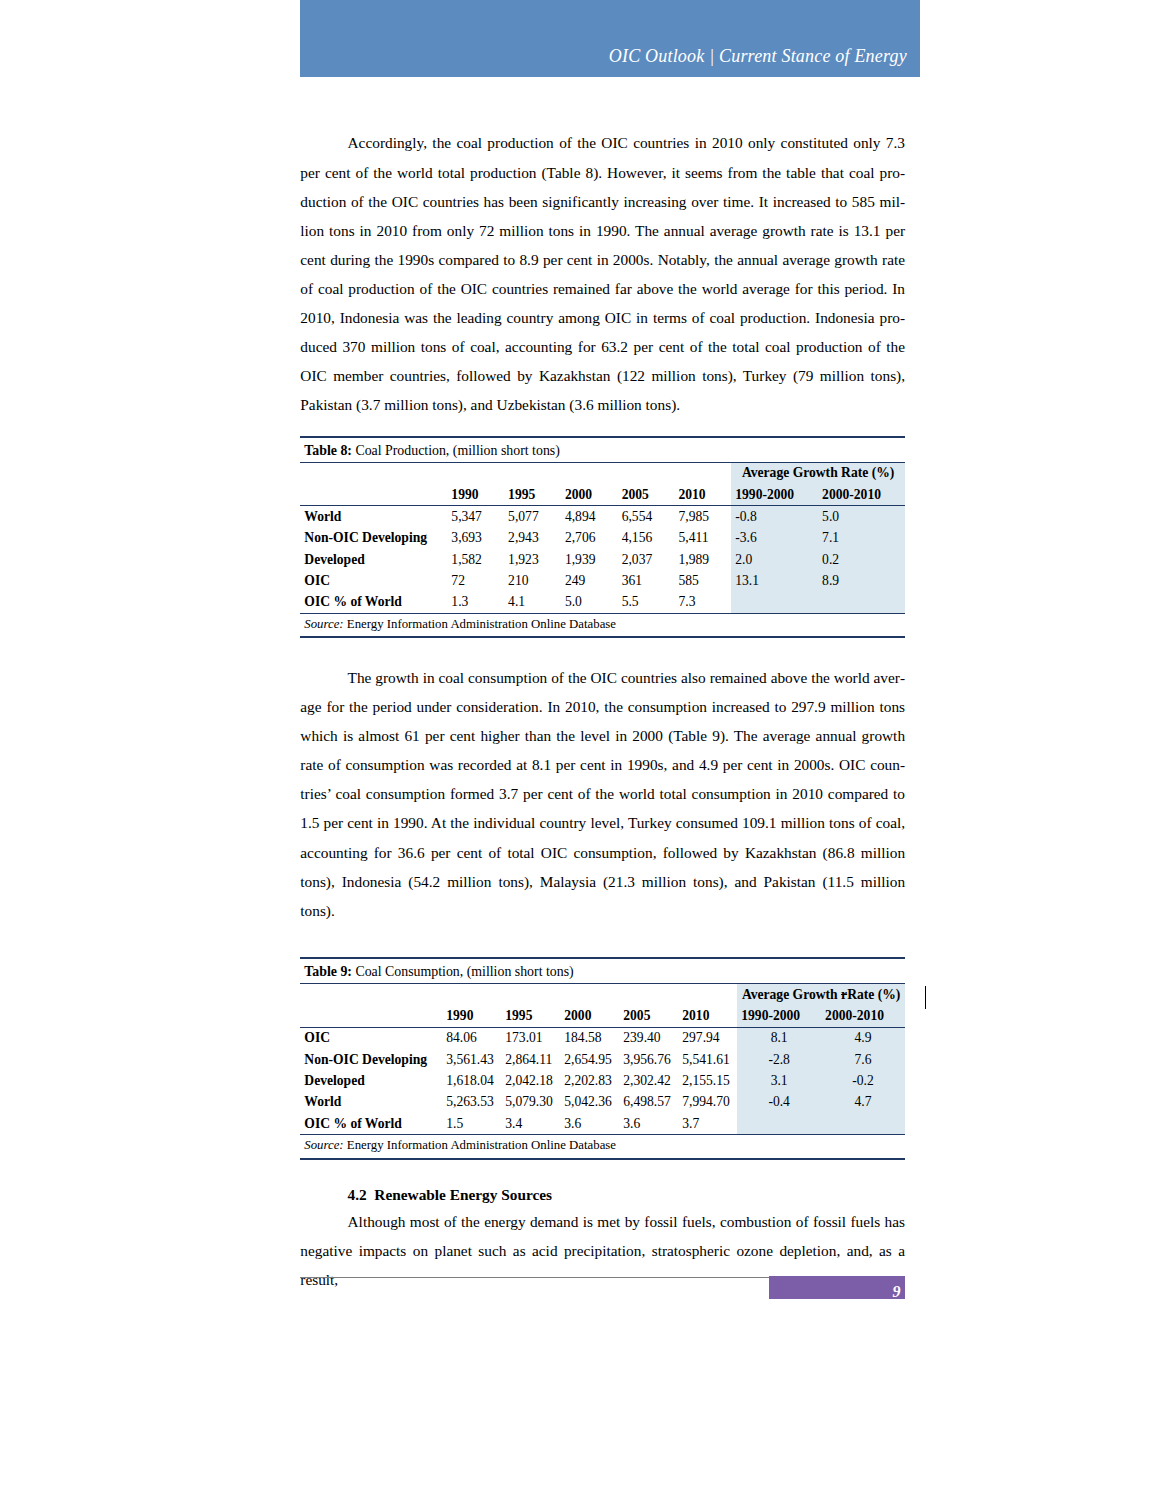OIC Outlook | Current Stance of Energy
Accordingly, the coal production of the OIC countries in 2010 only constituted only 7.3 per cent of the world total production (Table 8). However, it seems from the table that coal production of the OIC countries has been significantly increasing over time. It increased to 585 million tons in 2010 from only 72 million tons in 1990. The annual average growth rate is 13.1 per cent during the 1990s compared to 8.9 per cent in 2000s. Notably, the annual average growth rate of coal production of the OIC countries remained far above the world average for this period. In 2010, Indonesia was the leading country among OIC in terms of coal production. Indonesia produced 370 million tons of coal, accounting for 63.2 per cent of the total coal production of the OIC member countries, followed by Kazakhstan (122 million tons), Turkey (79 million tons), Pakistan (3.7 million tons), and Uzbekistan (3.6 million tons).
| Table 8: Coal Production, (million short tons) |
| | Average Growth Rate (%) |
| | 1990 | 1995 | 2000 | 2005 | 2010 | 1990-2000 | 2000-2010 |
| World | 5,347 | 5,077 | 4,894 | 6,554 | 7,985 | -0.8 | 5.0 |
| Non-OIC Developing | 3,693 | 2,943 | 2,706 | 4,156 | 5,411 | -3.6 | 7.1 |
| Developed | 1,582 | 1,923 | 1,939 | 2,037 | 1,989 | 2.0 | 0.2 |
| OIC | 72 | 210 | 249 | 361 | 585 | 13.1 | 8.9 |
| OIC % of World | 1.3 | 4.1 | 5.0 | 5.5 | 7.3 | | |
| Source: Energy Information Administration Online Database |
The growth in coal consumption of the OIC countries also remained above the world average for the period under consideration. In 2010, the consumption increased to 297.9 million tons which is almost 61 per cent higher than the level in 2000 (Table 9). The average annual growth rate of consumption was recorded at 8.1 per cent in 1990s, and 4.9 per cent in 2000s. OIC countries’ coal consumption formed 3.7 per cent of the world total consumption in 2010 compared to 1.5 per cent in 1990. At the individual country level, Turkey consumed 109.1 million tons of coal, accounting for 36.6 per cent of total OIC consumption, followed by Kazakhstan (86.8 million tons), Indonesia (54.2 million tons), Malaysia (21.3 million tons), and Pakistan (11.5 million tons).
| Table 9: Coal Consumption, (million short tons) |
| | Average Growth r Rate (%) |
| | 1990 | 1995 | 2000 | 2005 | 2010 | 1990-2000 | 2000-2010 |
| OIC | 84.06 | 173.01 | 184.58 | 239.40 | 297.94 | 8.1 | 4.9 |
| Non-OIC Developing | 3,561.43 | 2,864.11 | 2,654.95 | 3,956.76 | 5,541.61 | -2.8 | 7.6 |
| Developed | 1,618.04 | 2,042.18 | 2,202.83 | 2,302.42 | 2,155.15 | 3.1 | -0.2 |
| World | 5,263.53 | 5,079.30 | 5,042.36 | 6,498.57 | 7,994.70 | -0.4 | 4.7 |
| OIC % of World | 1.5 | 3.4 | 3.6 | 3.6 | 3.7 | | |
| Source: Energy Information Administration Online Database |
4.2 Renewable Energy Sources
Although most of the energy demand is met by fossil fuels, combustion of fossil fuels has negative impacts on planet such as acid precipitation, stratospheric ozone depletion, and, as a result,
9